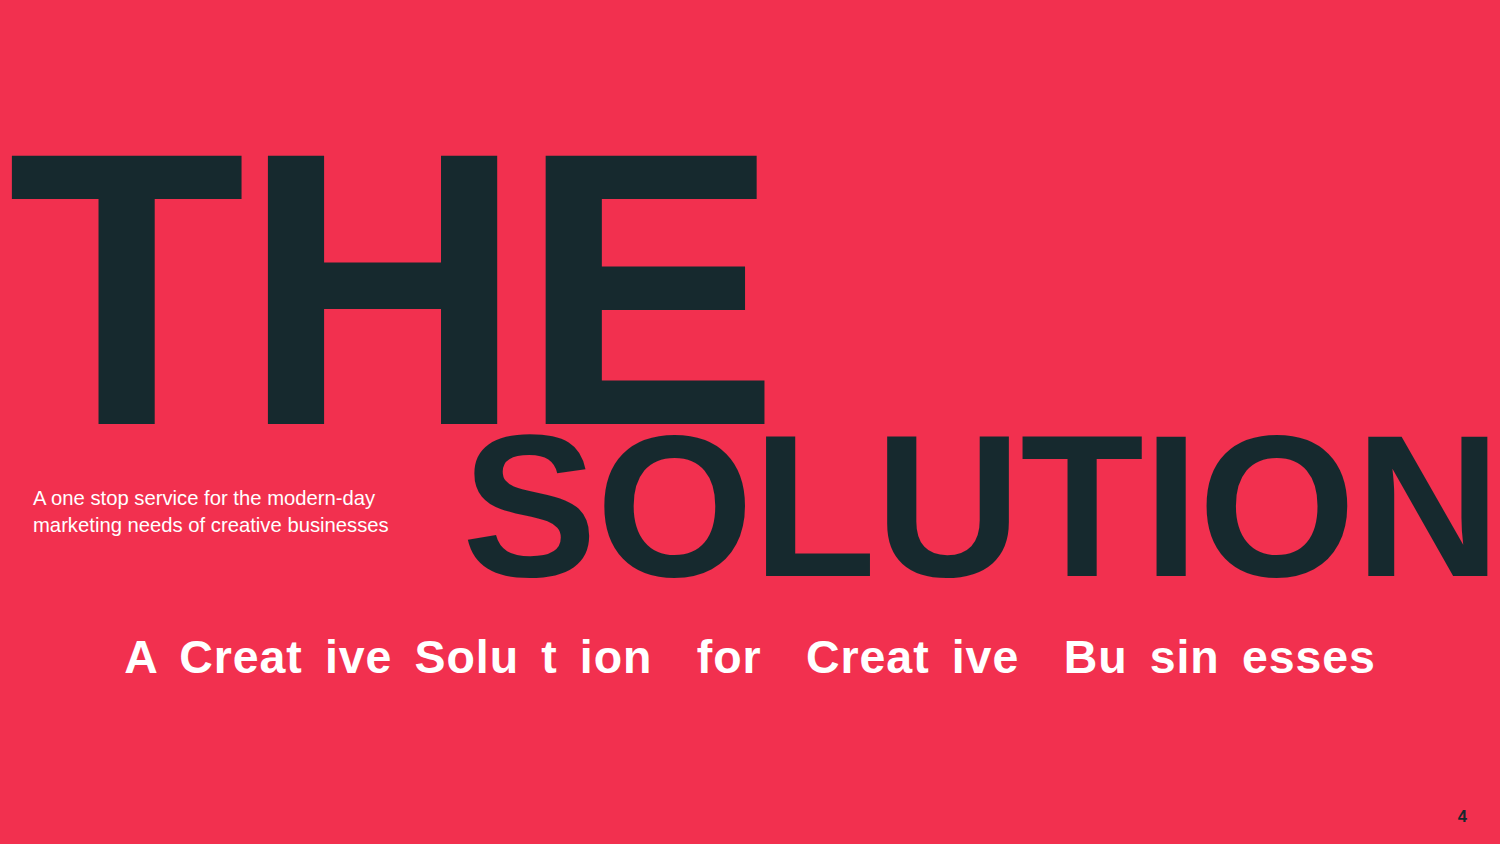THE
A one stop service for the modern-day marketing needs of creative businesses
SOLUTION
A Creat ive Solu t ion for Creat ive Bu sin esses
4